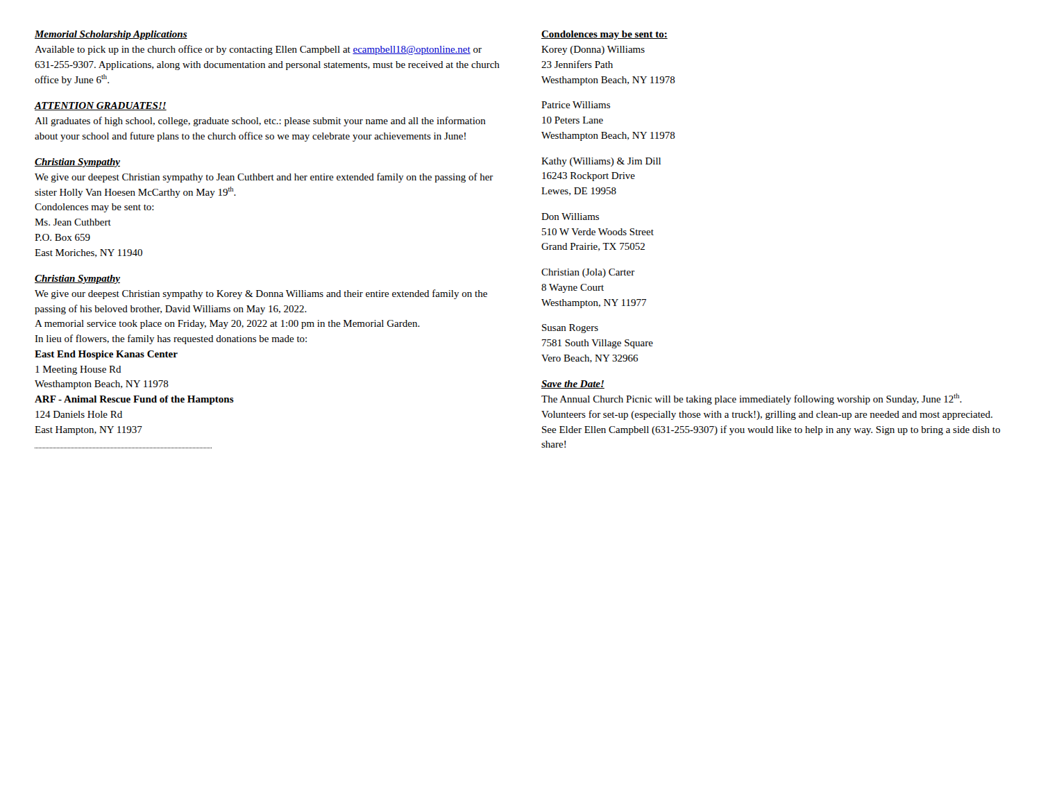Memorial Scholarship Applications
Available to pick up in the church office or by contacting Ellen Campbell at ecampbell18@optonline.net or 631-255-9307. Applications, along with documentation and personal statements, must be received at the church office by June 6th.
ATTENTION GRADUATES!!
All graduates of high school, college, graduate school, etc.: please submit your name and all the information about your school and future plans to the church office so we may celebrate your achievements in June!
Christian Sympathy
We give our deepest Christian sympathy to Jean Cuthbert and her entire extended family on the passing of her sister Holly Van Hoesen McCarthy on May 19th.
Condolences may be sent to:
Ms. Jean Cuthbert
P.O. Box 659
East Moriches, NY 11940
Christian Sympathy
We give our deepest Christian sympathy to Korey & Donna Williams and their entire extended family on the passing of his beloved brother, David Williams on May 16, 2022.
A memorial service took place on Friday, May 20, 2022 at 1:00 pm in the Memorial Garden.
In lieu of flowers, the family has requested donations be made to:
East End Hospice Kanas Center
1 Meeting House Rd
Westhampton Beach, NY 11978
ARF - Animal Rescue Fund of the Hamptons
124 Daniels Hole Rd
East Hampton, NY 11937
Condolences may be sent to:
Korey (Donna) Williams
23 Jennifers Path
Westhampton Beach, NY 11978
Patrice Williams
10 Peters Lane
Westhampton Beach, NY 11978
Kathy (Williams) & Jim Dill
16243 Rockport Drive
Lewes, DE 19958
Don Williams
510 W Verde Woods Street
Grand Prairie, TX 75052
Christian (Jola) Carter
8 Wayne Court
Westhampton, NY 11977
Susan Rogers
7581 South Village Square
Vero Beach, NY 32966
Save the Date!
The Annual Church Picnic will be taking place immediately following worship on Sunday, June 12th. Volunteers for set-up (especially those with a truck!), grilling and clean-up are needed and most appreciated. See Elder Ellen Campbell (631-255-9307) if you would like to help in any way. Sign up to bring a side dish to share!